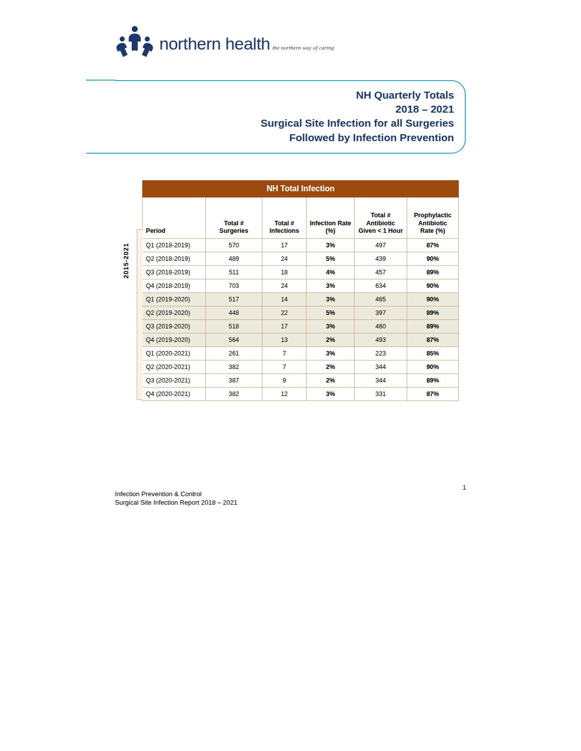northern health the northern way of caring
NH Quarterly Totals
2018 – 2021
Surgical Site Infection for all Surgeries
Followed by Infection Prevention
2015-2021
NH Total Infection
| Period | Total # Surgeries | Total # Infections | Infection Rate (%) | Total # Antibiotic Given < 1 Hour | Prophylactic Antibiotic Rate (%) |
| --- | --- | --- | --- | --- | --- |
| Q1 (2018-2019) | 570 | 17 | 3% | 497 | 87% |
| Q2 (2018-2019) | 489 | 24 | 5% | 439 | 90% |
| Q3 (2018-2019) | 511 | 18 | 4% | 457 | 89% |
| Q4 (2018-2019) | 703 | 24 | 3% | 634 | 90% |
| Q1 (2019-2020) | 517 | 14 | 3% | 465 | 90% |
| Q2 (2019-2020) | 448 | 22 | 5% | 397 | 89% |
| Q3 (2019-2020) | 518 | 17 | 3% | 460 | 89% |
| Q4 (2019-2020) | 564 | 13 | 2% | 493 | 87% |
| Q1 (2020-2021) | 261 | 7 | 3% | 223 | 85% |
| Q2 (2020-2021) | 382 | 7 | 2% | 344 | 90% |
| Q3 (2020-2021) | 387 | 9 | 2% | 344 | 89% |
| Q4 (2020-2021) | 382 | 12 | 3% | 331 | 87% |
1
Infection Prevention & Control
Surgical Site Infection Report 2018 – 2021